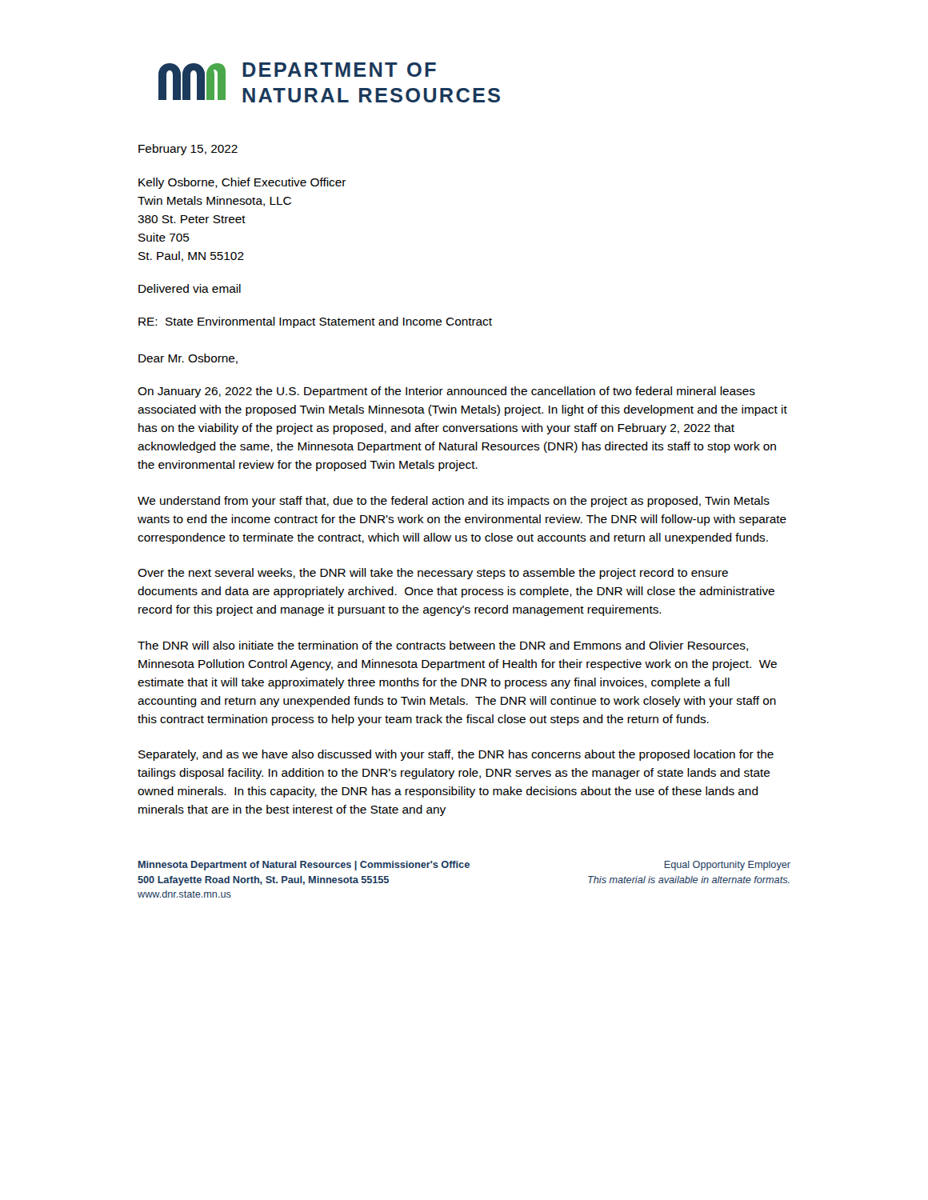Department of
Natural Resources
February 15, 2022
Kelly Osborne, Chief Executive Officer
Twin Metals Minnesota, LLC
380 St. Peter Street
Suite 705
St. Paul, MN 55102
Delivered via email
RE: State Environmental Impact Statement and Income Contract
Dear Mr. Osborne,
On January 26, 2022 the U.S. Department of the Interior announced the cancellation of two federal mineral leases associated with the proposed Twin Metals Minnesota (Twin Metals) project. In light of this development and the impact it has on the viability of the project as proposed, and after conversations with your staff on February 2, 2022 that acknowledged the same, the Minnesota Department of Natural Resources (DNR) has directed its staff to stop work on the environmental review for the proposed Twin Metals project.
We understand from your staff that, due to the federal action and its impacts on the project as proposed, Twin Metals wants to end the income contract for the DNR's work on the environmental review. The DNR will follow-up with separate correspondence to terminate the contract, which will allow us to close out accounts and return all unexpended funds.
Over the next several weeks, the DNR will take the necessary steps to assemble the project record to ensure documents and data are appropriately archived. Once that process is complete, the DNR will close the administrative record for this project and manage it pursuant to the agency's record management requirements.
The DNR will also initiate the termination of the contracts between the DNR and Emmons and Olivier Resources, Minnesota Pollution Control Agency, and Minnesota Department of Health for their respective work on the project. We estimate that it will take approximately three months for the DNR to process any final invoices, complete a full accounting and return any unexpended funds to Twin Metals. The DNR will continue to work closely with your staff on this contract termination process to help your team track the fiscal close out steps and the return of funds.
Separately, and as we have also discussed with your staff, the DNR has concerns about the proposed location for the tailings disposal facility. In addition to the DNR's regulatory role, DNR serves as the manager of state lands and state owned minerals. In this capacity, the DNR has a responsibility to make decisions about the use of these lands and minerals that are in the best interest of the State and any
Minnesota Department of Natural Resources | Commissioner's Office
500 Lafayette Road North, St. Paul, Minnesota 55155
www.dnr.state.mn.us
Equal Opportunity Employer
This material is available in alternate formats.